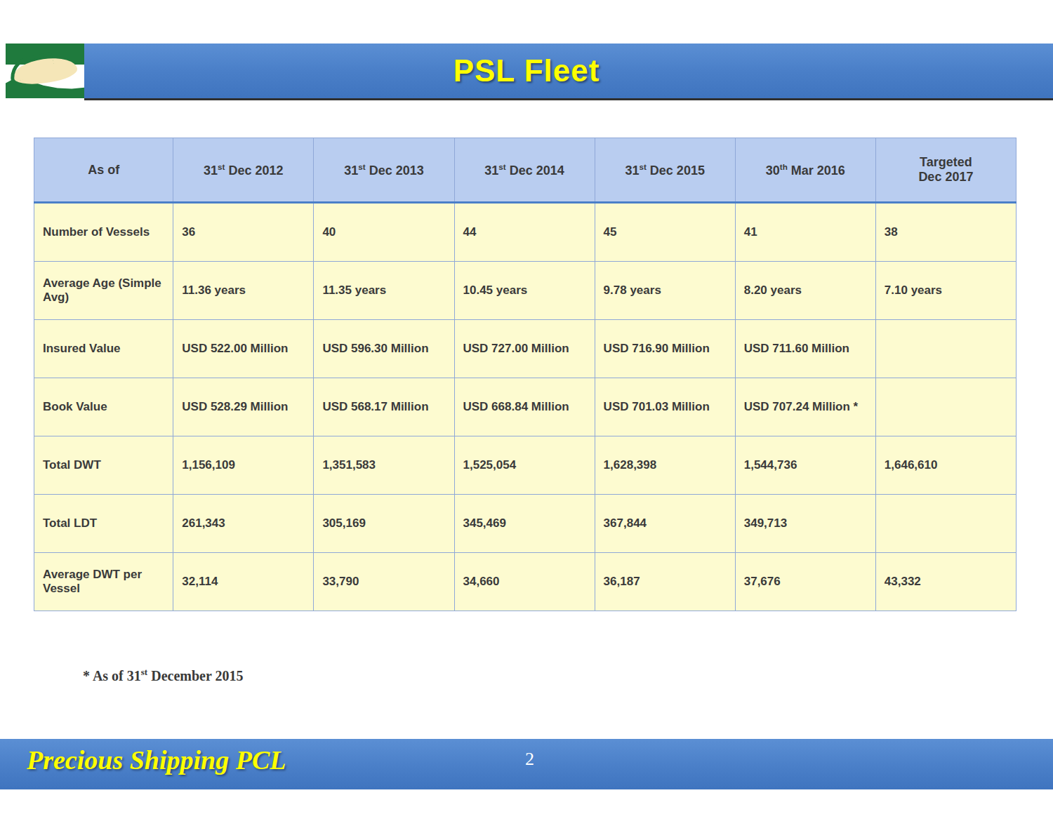PSL Fleet
| As of | 31 st Dec 2012 | 31 st Dec 2013 | 31 st Dec 2014 | 31 st Dec 2015 | 30 th Mar 2016 | Targeted Dec 2017 |
| --- | --- | --- | --- | --- | --- | --- |
| Number of Vessels | 36 | 40 | 44 | 45 | 41 | 38 |
| Average Age (Simple Avg) | 11.36 years | 11.35 years | 10.45 years | 9.78 years | 8.20 years | 7.10 years |
| Insured Value | USD 522.00 Million | USD 596.30 Million | USD 727.00 Million | USD 716.90 Million | USD 711.60 Million | |
| Book Value | USD 528.29 Million | USD 568.17 Million | USD 668.84 Million | USD 701.03 Million | USD 707.24 Million * | |
| Total DWT | 1,156,109 | 1,351,583 | 1,525,054 | 1,628,398 | 1,544,736 | 1,646,610 |
| Total LDT | 261,343 | 305,169 | 345,469 | 367,844 | 349,713 | |
| Average DWT per Vessel | 32,114 | 33,790 | 34,660 | 36,187 | 37,676 | 43,332 |
* As of 31st December 2015
Precious Shipping PCL
2